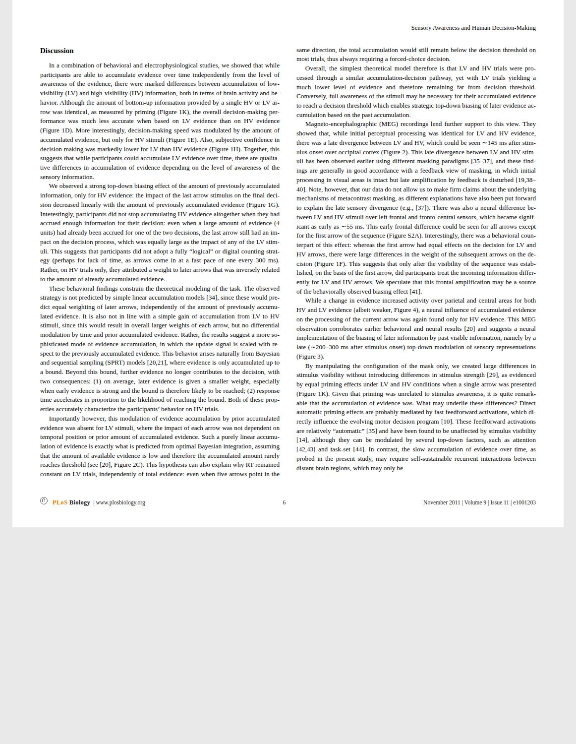Sensory Awareness and Human Decision-Making
Discussion
In a combination of behavioral and electrophysiological studies, we showed that while participants are able to accumulate evidence over time independently from the level of awareness of the evidence, there were marked differences between accumulation of low-visibility (LV) and high-visibility (HV) information, both in terms of brain activity and behavior. Although the amount of bottom-up information provided by a single HV or LV arrow was identical, as measured by priming (Figure 1K), the overall decision-making performance was much less accurate when based on LV evidence than on HV evidence (Figure 1D). More interestingly, decision-making speed was modulated by the amount of accumulated evidence, but only for HV stimuli (Figure 1E). Also, subjective confidence in decision making was markedly lower for LV than HV evidence (Figure 1H). Together, this suggests that while participants could accumulate LV evidence over time, there are qualitative differences in accumulation of evidence depending on the level of awareness of the sensory information.
We observed a strong top-down biasing effect of the amount of previously accumulated information, only for HV evidence: the impact of the last arrow stimulus on the final decision decreased linearly with the amount of previously accumulated evidence (Figure 1G). Interestingly, participants did not stop accumulating HV evidence altogether when they had accrued enough information for their decision: even when a large amount of evidence (4 units) had already been accrued for one of the two decisions, the last arrow still had an impact on the decision process, which was equally large as the impact of any of the LV stimuli. This suggests that participants did not adopt a fully “logical” or digital counting strategy (perhaps for lack of time, as arrows come in at a fast pace of one every 300 ms). Rather, on HV trials only, they attributed a weight to later arrows that was inversely related to the amount of already accumulated evidence.
These behavioral findings constrain the theoretical modeling of the task. The observed strategy is not predicted by simple linear accumulation models [34], since these would predict equal weighting of later arrows, independently of the amount of previously accumulated evidence. It is also not in line with a simple gain of accumulation from LV to HV stimuli, since this would result in overall larger weights of each arrow, but no differential modulation by time and prior accumulated evidence. Rather, the results suggest a more sophisticated mode of evidence accumulation, in which the update signal is scaled with respect to the previously accumulated evidence. This behavior arises naturally from Bayesian and sequential sampling (SPRT) models [20,21], where evidence is only accumulated up to a bound. Beyond this bound, further evidence no longer contributes to the decision, with two consequences: (1) on average, later evidence is given a smaller weight, especially when early evidence is strong and the bound is therefore likely to be reached; (2) response time accelerates in proportion to the likelihood of reaching the bound. Both of these properties accurately characterize the participants’ behavior on HV trials.
Importantly however, this modulation of evidence accumulation by prior accumulated evidence was absent for LV stimuli, where the impact of each arrow was not dependent on temporal position or prior amount of accumulated evidence. Such a purely linear accumulation of evidence is exactly what is predicted from optimal Bayesian integration, assuming that the amount of available evidence is low and therefore the accumulated amount rarely reaches threshold (see [20], Figure 2C). This hypothesis can also explain why RT remained constant on LV trials, independently of total evidence: even when five arrows point in the same direction, the total accumulation would still remain below the decision threshold on most trials, thus always requiring a forced-choice decision.
Overall, the simplest theoretical model therefore is that LV and HV trials were processed through a similar accumulation-decision pathway, yet with LV trials yielding a much lower level of evidence and therefore remaining far from decision threshold. Conversely, full awareness of the stimuli may be necessary for their accumulated evidence to reach a decision threshold which enables strategic top-down biasing of later evidence accumulation based on the past accumulation.
Magneto-encephalographic (MEG) recordings lend further support to this view. They showed that, while initial perceptual processing was identical for LV and HV evidence, there was a late divergence between LV and HV, which could be seen ∼145 ms after stimulus onset over occipital cortex (Figure 2). This late divergence between LV and HV stimuli has been observed earlier using different masking paradigms [35–37], and these findings are generally in good accordance with a feedback view of masking, in which initial processing in visual areas is intact but late amplification by feedback is disturbed [19,38–40]. Note, however, that our data do not allow us to make firm claims about the underlying mechanisms of metacontrast masking, as different explanations have also been put forward to explain the late sensory divergence (e.g., [37]). There was also a neural difference between LV and HV stimuli over left frontal and fronto-central sensors, which became significant as early as ∼55 ms. This early frontal difference could be seen for all arrows except for the first arrow of the sequence (Figure S2A). Interestingly, there was a behavioral counterpart of this effect: whereas the first arrow had equal effects on the decision for LV and HV arrows, there were large differences in the weight of the subsequent arrows on the decision (Figure 1F). This suggests that only after the visibility of the sequence was established, on the basis of the first arrow, did participants treat the incoming information differently for LV and HV arrows. We speculate that this frontal amplification may be a source of the behaviorally observed biasing effect [41].
While a change in evidence increased activity over parietal and central areas for both HV and LV evidence (albeit weaker, Figure 4), a neural influence of accumulated evidence on the processing of the current arrow was again found only for HV evidence. This MEG observation corroborates earlier behavioral and neural results [20] and suggests a neural implementation of the biasing of later information by past visible information, namely by a late (∼200–300 ms after stimulus onset) top-down modulation of sensory representations (Figure 3).
By manipulating the configuration of the mask only, we created large differences in stimulus visibility without introducing differences in stimulus strength [29], as evidenced by equal priming effects under LV and HV conditions when a single arrow was presented (Figure 1K). Given that priming was unrelated to stimulus awareness, it is quite remarkable that the accumulation of evidence was. What may underlie these differences? Direct automatic priming effects are probably mediated by fast feedforward activations, which directly influence the evolving motor decision program [10]. These feedforward activations are relatively “automatic” [35] and have been found to be unaffected by stimulus visibility [14], although they can be modulated by several top-down factors, such as attention [42,43] and task-set [44]. In contrast, the slow accumulation of evidence over time, as probed in the present study, may require self-sustainable recurrent interactions between distant brain regions, which may only be
PLoS Biology | www.plosbiology.org
6
November 2011 | Volume 9 | Issue 11 | e1001203